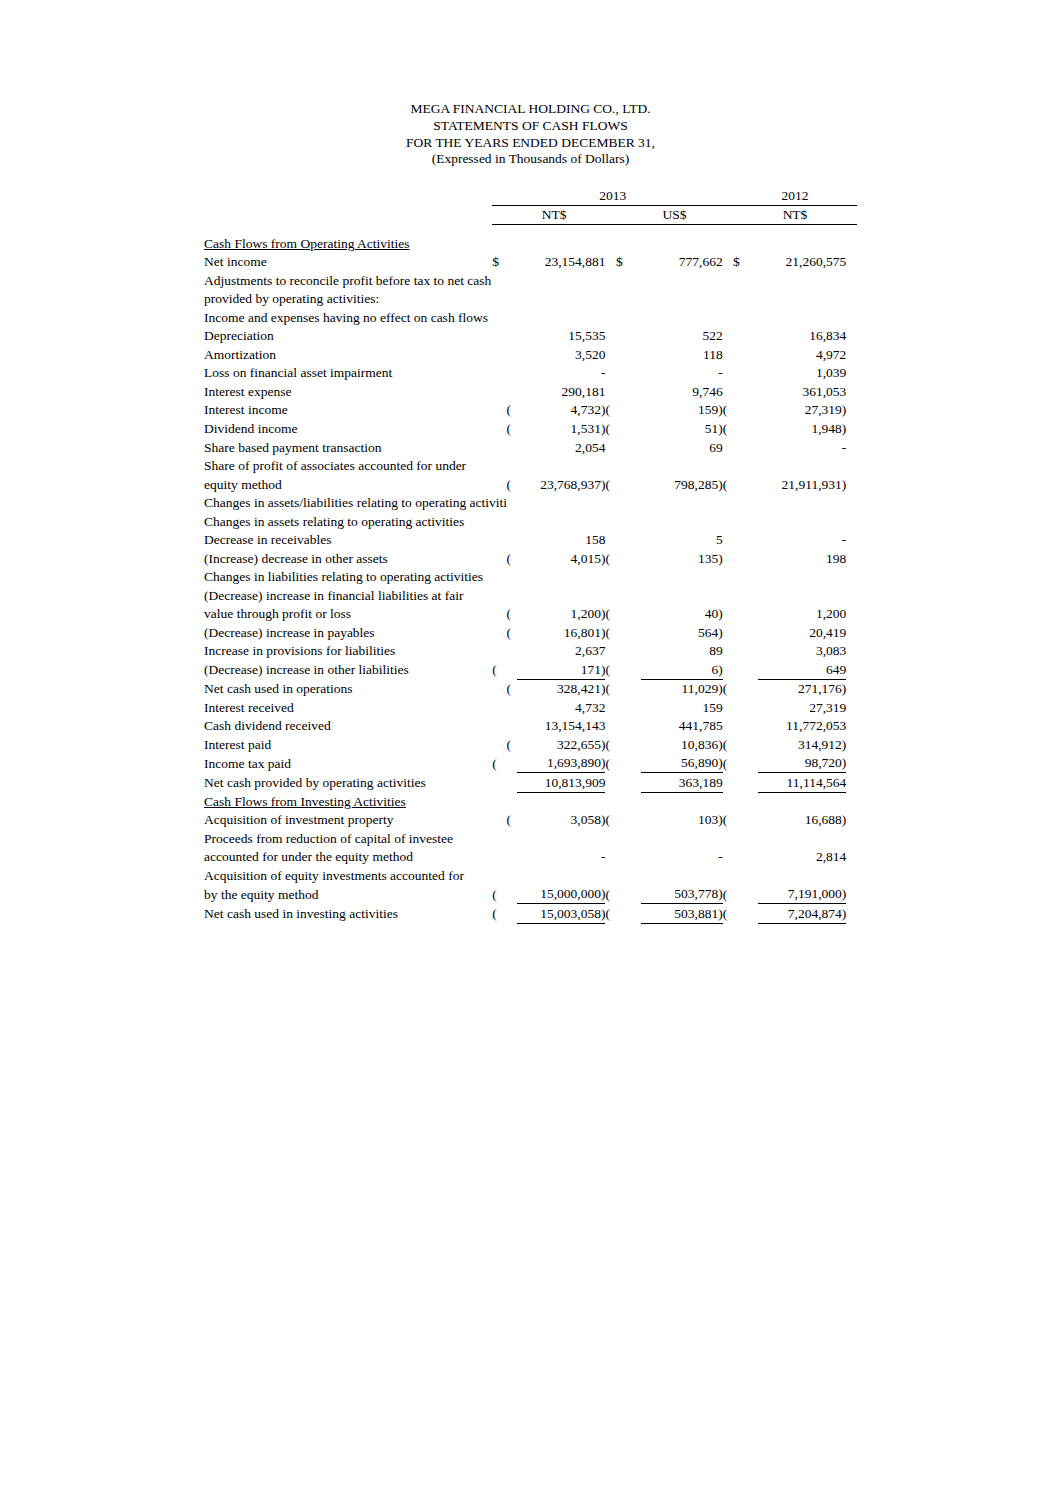MEGA FINANCIAL HOLDING CO., LTD.
STATEMENTS OF CASH FLOWS
FOR THE YEARS ENDED DECEMBER 31,
(Expressed in Thousands of Dollars)
| | 2013 | 2012 |
| | NT$ | US$ | NT$ |
| Cash Flows from Operating Activities | |
| Net income | $ | | 23,154,881 | | $ | | 777,662 | | $ | | 21,260,575 | |
| Adjustments to reconcile profit before tax to net cash | |
| provided by operating activities: | |
| Income and expenses having no effect on cash flows | |
| Depreciation | | | 15,535 | | | | 522 | | | | 16,834 | |
| Amortization | | | 3,520 | | | | 118 | | | | 4,972 | |
| Loss on financial asset impairment | | | - | | | | - | | | | 1,039 | |
| Interest expense | | | 290,181 | | | | 9,746 | | | | 361,053 | |
| Interest income | | ( | 4,732) | ( | | | 159) | ( | | | 27,319) | |
| Dividend income | | ( | 1,531) | ( | | | 51) | ( | | | 1,948) | |
| Share based payment transaction | | | 2,054 | | | | 69 | | | | - | |
| Share of profit of associates accounted for under | |
| equity method | | ( | 23,768,937) | ( | | | 798,285) | ( | | | 21,911,931) | |
| Changes in assets/liabilities relating to operating activiti | |
| Changes in assets relating to operating activities | |
| Decrease in receivables | | | 158 | | | | 5 | | | | - | |
| (Increase) decrease in other assets | | ( | 4,015) | ( | | | 135) | | | | 198 | |
| Changes in liabilities relating to operating activities | |
| (Decrease) increase in financial liabilities at fair | |
| value through profit or loss | | ( | 1,200) | ( | | | 40) | | | | 1,200 | |
| (Decrease) increase in payables | | ( | 16,801) | ( | | | 564) | | | | 20,419 | |
| Increase in provisions for liabilities | | | 2,637 | | | | 89 | | | | 3,083 | |
| (Decrease) increase in other liabilities | ( | | 171) | ( | | | 6) | | | | 649 | |
| Net cash used in operations | | ( | 328,421) | ( | | | 11,029) | ( | | | 271,176) | |
| Interest received | | | 4,732 | | | | 159 | | | | 27,319 | |
| Cash dividend received | | | 13,154,143 | | | | 441,785 | | | | 11,772,053 | |
| Interest paid | | ( | 322,655) | ( | | | 10,836) | ( | | | 314,912) | |
| Income tax paid | ( | | 1,693,890) | ( | | | 56,890) | ( | | | 98,720) | |
| Net cash provided by operating activities | | | 10,813,909 | | | | 363,189 | | | | 11,114,564 | |
| Cash Flows from Investing Activities | |
| Acquisition of investment property | | ( | 3,058) | ( | | | 103) | ( | | | 16,688) | |
| Proceeds from reduction of capital of investee | |
| accounted for under the equity method | | | - | | | | - | | | | 2,814 | |
| Acquisition of equity investments accounted for | |
| by the equity method | ( | | 15,000,000) | ( | | | 503,778) | ( | | | 7,191,000) | |
| Net cash used in investing activities | ( | | 15,003,058) | ( | | | 503,881) | ( | | | 7,204,874) | |